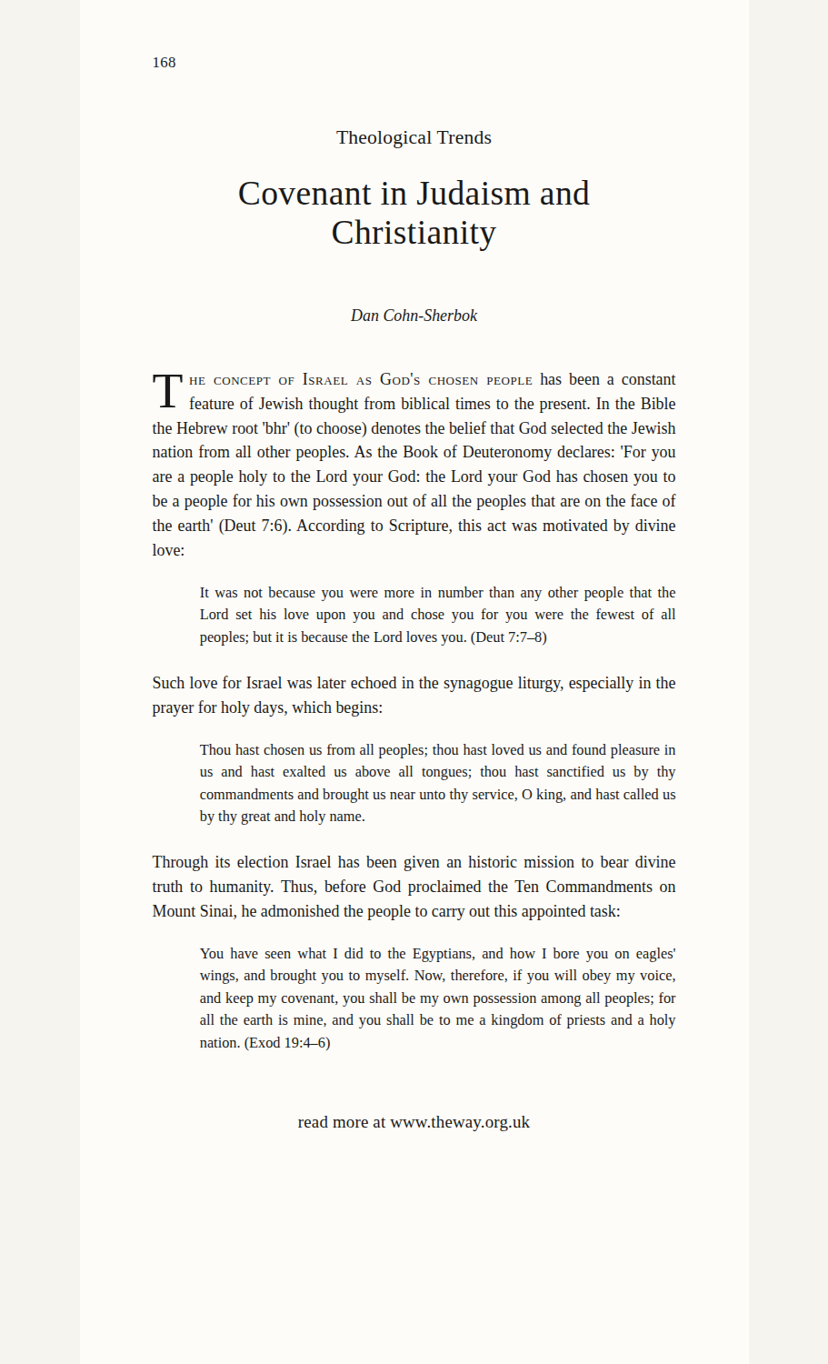168
Theological Trends
Covenant in Judaism and
Christianity
Dan Cohn-Sherbok
The concept of Israel as God's chosen people has been a constant feature of Jewish thought from biblical times to the present. In the Bible the Hebrew root 'bhr' (to choose) denotes the belief that God selected the Jewish nation from all other peoples. As the Book of Deuteronomy declares: 'For you are a people holy to the Lord your God: the Lord your God has chosen you to be a people for his own possession out of all the peoples that are on the face of the earth' (Deut 7:6). According to Scripture, this act was motivated by divine love:
It was not because you were more in number than any other people that the Lord set his love upon you and chose you for you were the fewest of all peoples; but it is because the Lord loves you. (Deut 7:7–8)
Such love for Israel was later echoed in the synagogue liturgy, especially in the prayer for holy days, which begins:
Thou hast chosen us from all peoples; thou hast loved us and found pleasure in us and hast exalted us above all tongues; thou hast sanctified us by thy commandments and brought us near unto thy service, O king, and hast called us by thy great and holy name.
Through its election Israel has been given an historic mission to bear divine truth to humanity. Thus, before God proclaimed the Ten Commandments on Mount Sinai, he admonished the people to carry out this appointed task:
You have seen what I did to the Egyptians, and how I bore you on eagles' wings, and brought you to myself. Now, therefore, if you will obey my voice, and keep my covenant, you shall be my own possession among all peoples; for all the earth is mine, and you shall be to me a kingdom of priests and a holy nation. (Exod 19:4–6)
read more at www.theway.org.uk